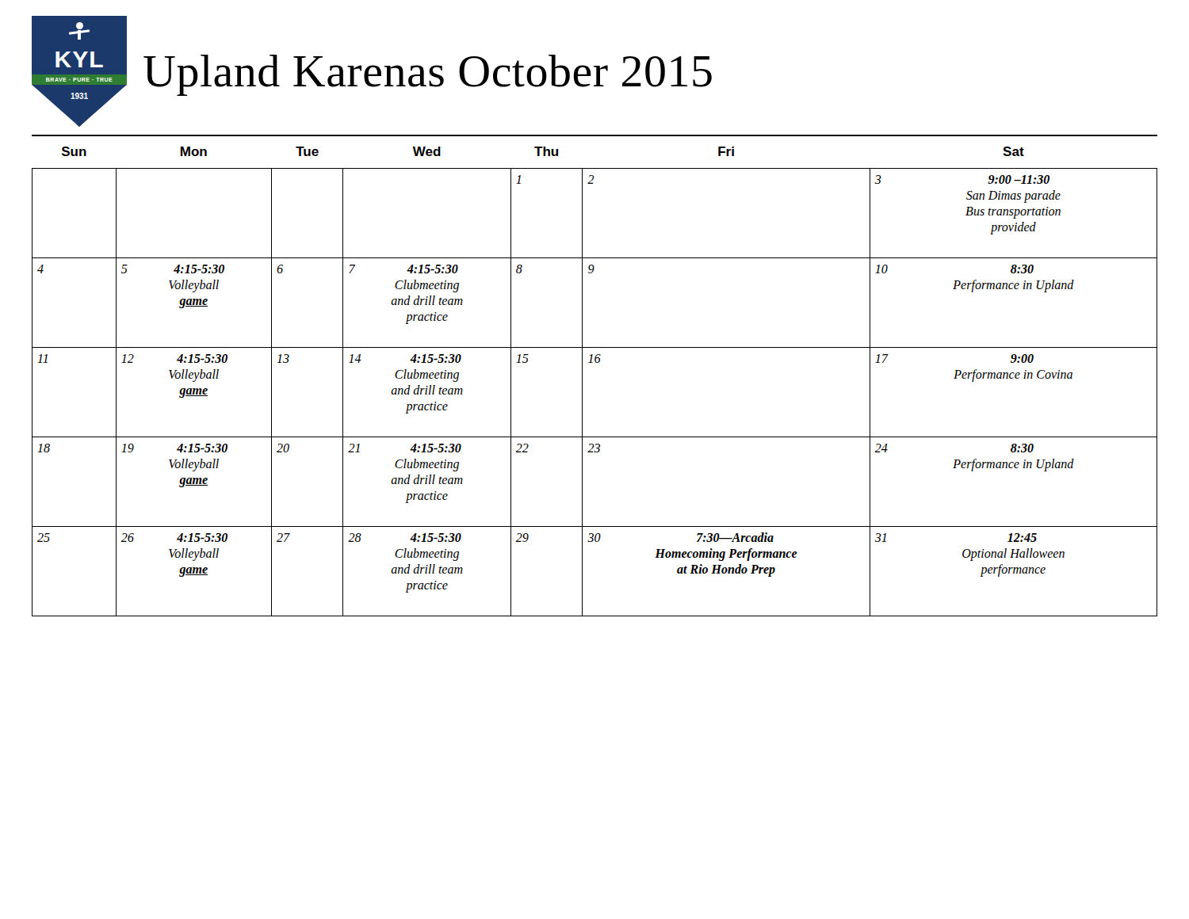KYL
BRAVE · PURE · TRUE
1931
Upland Karenas October 2015
| Sun | Mon | Tue | Wed | Thu | Fri | Sat |
| --- | --- | --- | --- | --- | --- | --- |
| | | | | 1 | 2 | 3 9:00 –11:30 San Dimas parade Bus transportation provided |
| 4 | 5 4:15-5:30 Volleyball game | 6 | 7 4:15-5:30 Clubmeeting and drill team practice | 8 | 9 | 10 8:30 Performance in Upland |
| 11 | 12 4:15-5:30 Volleyball game | 13 | 14 4:15-5:30 Clubmeeting and drill team practice | 15 | 16 | 17 9:00 Performance in Covina |
| 18 | 19 4:15-5:30 Volleyball game | 20 | 21 4:15-5:30 Clubmeeting and drill team practice | 22 | 23 | 24 8:30 Performance in Upland |
| 25 | 26 4:15-5:30 Volleyball game | 27 | 28 4:15-5:30 Clubmeeting and drill team practice | 29 | 30 7:30—Arcadia Homecoming Performance at Rio Hondo Prep | 31 12:45 Optional Halloween performance |